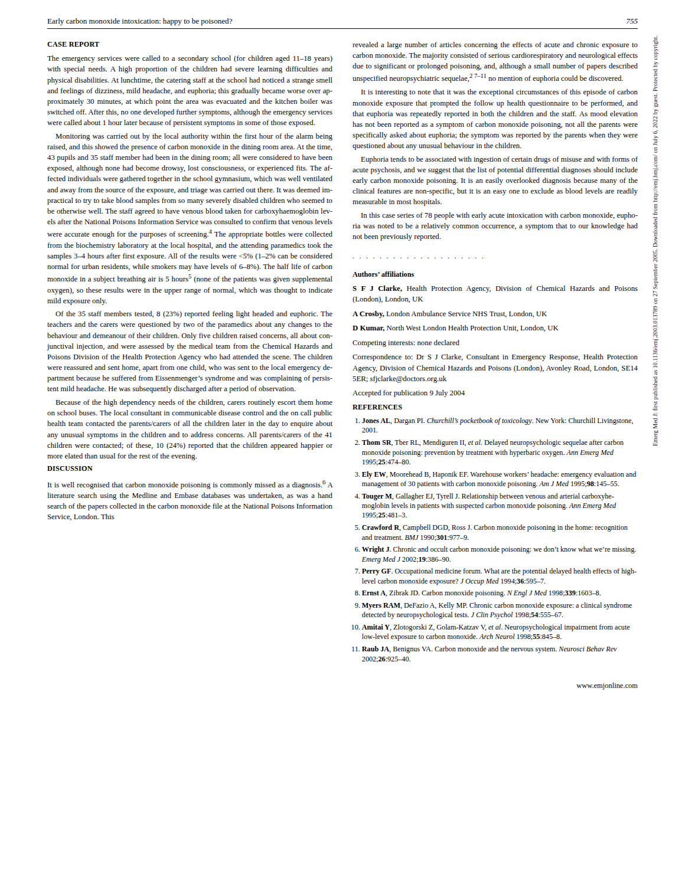Early carbon monoxide intoxication: happy to be poisoned? 755
Emerg Med J: first published as 10.1136/emj.2003.013789 on 27 September 2005. Downloaded from http://emj.bmj.com/ on July 6, 2022 by guest. Protected by copyright.
Case report
The emergency services were called to a secondary school (for children aged 11–18 years) with special needs. A high proportion of the children had severe learning difficulties and physical disabilities. At lunchtime, the catering staff at the school had noticed a strange smell and feelings of dizziness, mild headache, and euphoria; this gradually became worse over approximately 30 minutes, at which point the area was evacuated and the kitchen boiler was switched off. After this, no one developed further symptoms, although the emergency services were called about 1 hour later because of persistent symptoms in some of those exposed.
Monitoring was carried out by the local authority within the first hour of the alarm being raised, and this showed the presence of carbon monoxide in the dining room area. At the time, 43 pupils and 35 staff member had been in the dining room; all were considered to have been exposed, although none had become drowsy, lost consciousness, or experienced fits. The affected individuals were gathered together in the school gymnasium, which was well ventilated and away from the source of the exposure, and triage was carried out there. It was deemed impractical to try to take blood samples from so many severely disabled children who seemed to be otherwise well. The staff agreed to have venous blood taken for carboxyhaemoglobin levels after the National Poisons Information Service was consulted to confirm that venous levels were accurate enough for the purposes of screening.4 The appropriate bottles were collected from the biochemistry laboratory at the local hospital, and the attending paramedics took the samples 3–4 hours after first exposure. All of the results were <5% (1–2% can be considered normal for urban residents, while smokers may have levels of 6–8%). The half life of carbon monoxide in a subject breathing air is 5 hours5 (none of the patients was given supplemental oxygen), so these results were in the upper range of normal, which was thought to indicate mild exposure only.
Of the 35 staff members tested, 8 (23%) reported feeling light headed and euphoric. The teachers and the carers were questioned by two of the paramedics about any changes to the behaviour and demeanour of their children. Only five children raised concerns, all about conjunctival injection, and were assessed by the medical team from the Chemical Hazards and Poisons Division of the Health Protection Agency who had attended the scene. The children were reassured and sent home, apart from one child, who was sent to the local emergency department because he suffered from Eissenmenger’s syndrome and was complaining of persistent mild headache. He was subsequently discharged after a period of observation.
Because of the high dependency needs of the children, carers routinely escort them home on school buses. The local consultant in communicable disease control and the on call public health team contacted the parents/carers of all the children later in the day to enquire about any unusual symptoms in the children and to address concerns. All parents/carers of the 41 children were contacted; of these, 10 (24%) reported that the children appeared happier or more elated than usual for the rest of the evening.
Discussion
It is well recognised that carbon monoxide poisoning is commonly missed as a diagnosis.6 A literature search using the Medline and Embase databases was undertaken, as was a hand search of the papers collected in the carbon monoxide file at the National Poisons Information Service, London. This
revealed a large number of articles concerning the effects of acute and chronic exposure to carbon monoxide. The majority consisted of serious cardiorespiratory and neurological effects due to significant or prolonged poisoning, and, although a small number of papers described unspecified neuropsychiatric sequelae,2 7–11 no mention of euphoria could be discovered.
It is interesting to note that it was the exceptional circumstances of this episode of carbon monoxide exposure that prompted the follow up health questionnaire to be performed, and that euphoria was repeatedly reported in both the children and the staff. As mood elevation has not been reported as a symptom of carbon monoxide poisoning, not all the parents were specifically asked about euphoria; the symptom was reported by the parents when they were questioned about any unusual behaviour in the children.
Euphoria tends to be associated with ingestion of certain drugs of misuse and with forms of acute psychosis, and we suggest that the list of potential differential diagnoses should include early carbon monoxide poisoning. It is an easily overlooked diagnosis because many of the clinical features are non-specific, but it is an easy one to exclude as blood levels are readily measurable in most hospitals.
In this case series of 78 people with early acute intoxication with carbon monoxide, euphoria was noted to be a relatively common occurrence, a symptom that to our knowledge had not been previously reported.
. . . . . . . . . . . . . . . . . . . .
Authors’ affiliations
S F J Clarke, Health Protection Agency, Division of Chemical Hazards and Poisons (London), London, UK
A Crosby, London Ambulance Service NHS Trust, London, UK
D Kumar, North West London Health Protection Unit, London, UK
Competing interests: none declared
Correspondence to: Dr S J Clarke, Consultant in Emergency Response, Health Protection Agency, Division of Chemical Hazards and Poisons (London), Avonley Road, London, SE14 5ER; sfjclarke@doctors.org.uk
Accepted for publication 9 July 2004
References
Jones AL, Dargan PI. Churchill’s pocketbook of toxicology. New York: Churchill Livingstone, 2001.
Thom SR, Tber RL, Mendiguren II, et al. Delayed neuropsychologic sequelae after carbon monoxide poisoning: prevention by treatment with hyperbaric oxygen. Ann Emerg Med 1995;25:474–80.
Ely EW, Moorehead B, Haponik EF. Warehouse workers’ headache: emergency evaluation and management of 30 patients with carbon monoxide poisoning. Am J Med 1995;98:145–55.
Touger M, Gallagher EJ, Tyrell J. Relationship between venous and arterial carboxyhemoglobin levels in patients with suspected carbon monoxide poisoning. Ann Emerg Med 1995;25:481–3.
Crawford R, Campbell DGD, Ross J. Carbon monoxide poisoning in the home: recognition and treatment. BMJ 1990;301:977–9.
Wright J. Chronic and occult carbon monoxide poisoning: we don’t know what we’re missing. Emerg Med J 2002;19:386–90.
Perry GF. Occupational medicine forum. What are the potential delayed health effects of high-level carbon monoxide exposure? J Occup Med 1994;36:595–7.
Ernst A, Zibrak JD. Carbon monoxide poisoning. N Engl J Med 1998;339:1603–8.
Myers RAM, DeFazio A, Kelly MP. Chronic carbon monoxide exposure: a clinical syndrome detected by neuropsychological tests. J Clin Psychol 1998;54:555–67.
Amitai Y, Zlotogorski Z, Golam-Katzav V, et al. Neuropsychological impairment from acute low-level exposure to carbon monoxide. Arch Neurol 1998;55:845–8.
Raub JA, Benignus VA. Carbon monoxide and the nervous system. Neurosci Behav Rev 2002;26:925–40.
www.emjonline.com